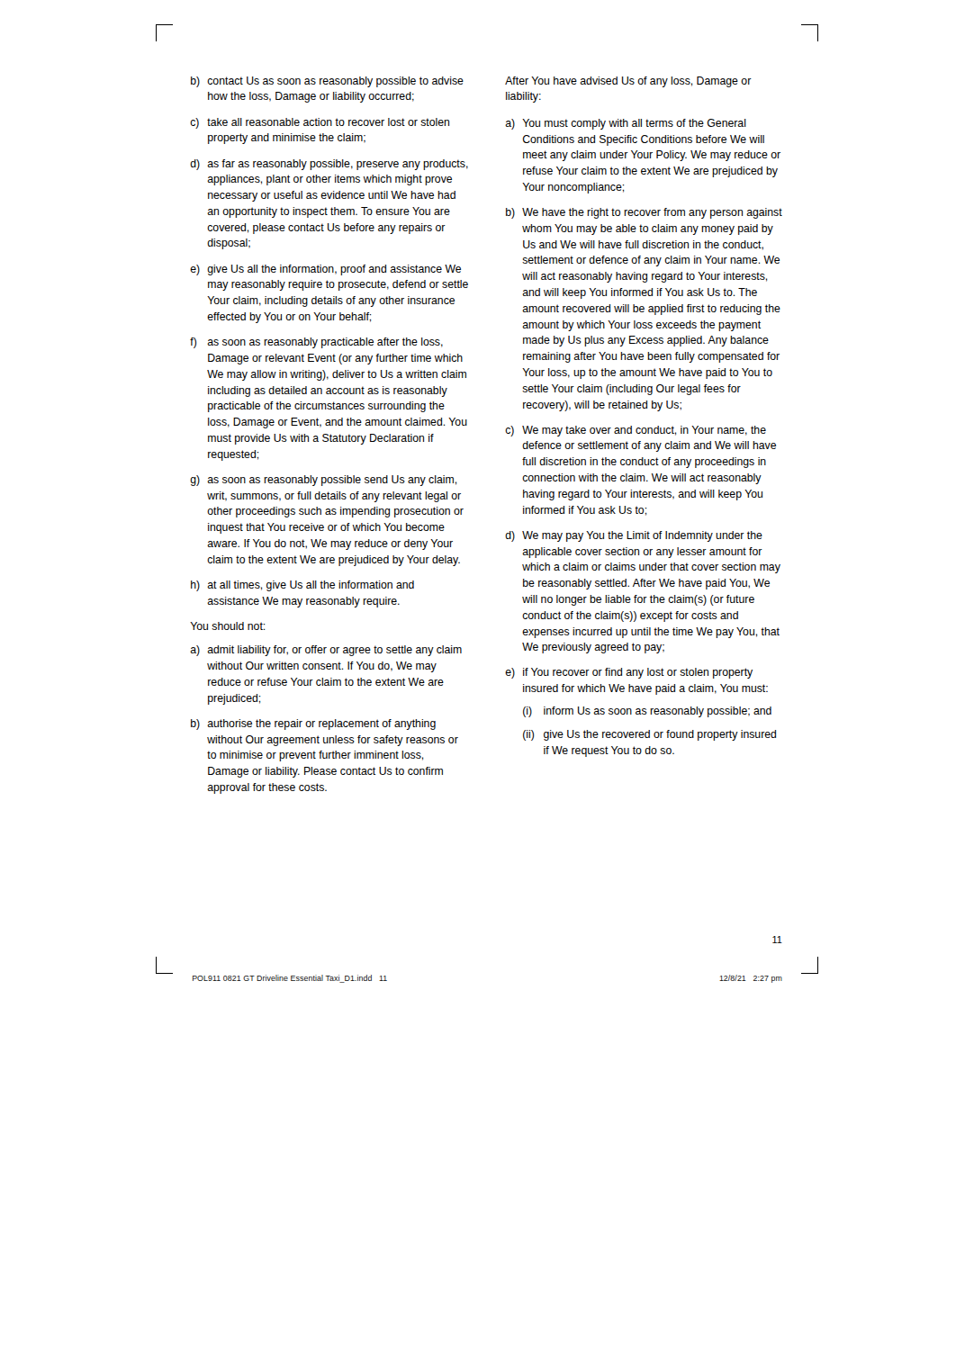b) contact Us as soon as reasonably possible to advise how the loss, Damage or liability occurred;
c) take all reasonable action to recover lost or stolen property and minimise the claim;
d) as far as reasonably possible, preserve any products, appliances, plant or other items which might prove necessary or useful as evidence until We have had an opportunity to inspect them. To ensure You are covered, please contact Us before any repairs or disposal;
e) give Us all the information, proof and assistance We may reasonably require to prosecute, defend or settle Your claim, including details of any other insurance effected by You or on Your behalf;
f) as soon as reasonably practicable after the loss, Damage or relevant Event (or any further time which We may allow in writing), deliver to Us a written claim including as detailed an account as is reasonably practicable of the circumstances surrounding the loss, Damage or Event, and the amount claimed. You must provide Us with a Statutory Declaration if requested;
g) as soon as reasonably possible send Us any claim, writ, summons, or full details of any relevant legal or other proceedings such as impending prosecution or inquest that You receive or of which You become aware. If You do not, We may reduce or deny Your claim to the extent We are prejudiced by Your delay.
h) at all times, give Us all the information and assistance We may reasonably require.
You should not:
a) admit liability for, or offer or agree to settle any claim without Our written consent. If You do, We may reduce or refuse Your claim to the extent We are prejudiced;
b) authorise the repair or replacement of anything without Our agreement unless for safety reasons or to minimise or prevent further imminent loss, Damage or liability. Please contact Us to confirm approval for these costs.
After You have advised Us of any loss, Damage or liability:
a) You must comply with all terms of the General Conditions and Specific Conditions before We will meet any claim under Your Policy. We may reduce or refuse Your claim to the extent We are prejudiced by Your noncompliance;
b) We have the right to recover from any person against whom You may be able to claim any money paid by Us and We will have full discretion in the conduct, settlement or defence of any claim in Your name. We will act reasonably having regard to Your interests, and will keep You informed if You ask Us to. The amount recovered will be applied first to reducing the amount by which Your loss exceeds the payment made by Us plus any Excess applied. Any balance remaining after You have been fully compensated for Your loss, up to the amount We have paid to You to settle Your claim (including Our legal fees for recovery), will be retained by Us;
c) We may take over and conduct, in Your name, the defence or settlement of any claim and We will have full discretion in the conduct of any proceedings in connection with the claim. We will act reasonably having regard to Your interests, and will keep You informed if You ask Us to;
d) We may pay You the Limit of Indemnity under the applicable cover section or any lesser amount for which a claim or claims under that cover section may be reasonably settled. After We have paid You, We will no longer be liable for the claim(s) (or future conduct of the claim(s)) except for costs and expenses incurred up until the time We pay You, that We previously agreed to pay;
e) if You recover or find any lost or stolen property insured for which We have paid a claim, You must:
(i) inform Us as soon as reasonably possible; and
(ii) give Us the recovered or found property insured if We request You to do so.
11
POL911 0821 GT Driveline Essential Taxi_D1.indd 11
12/8/21 2:27 pm